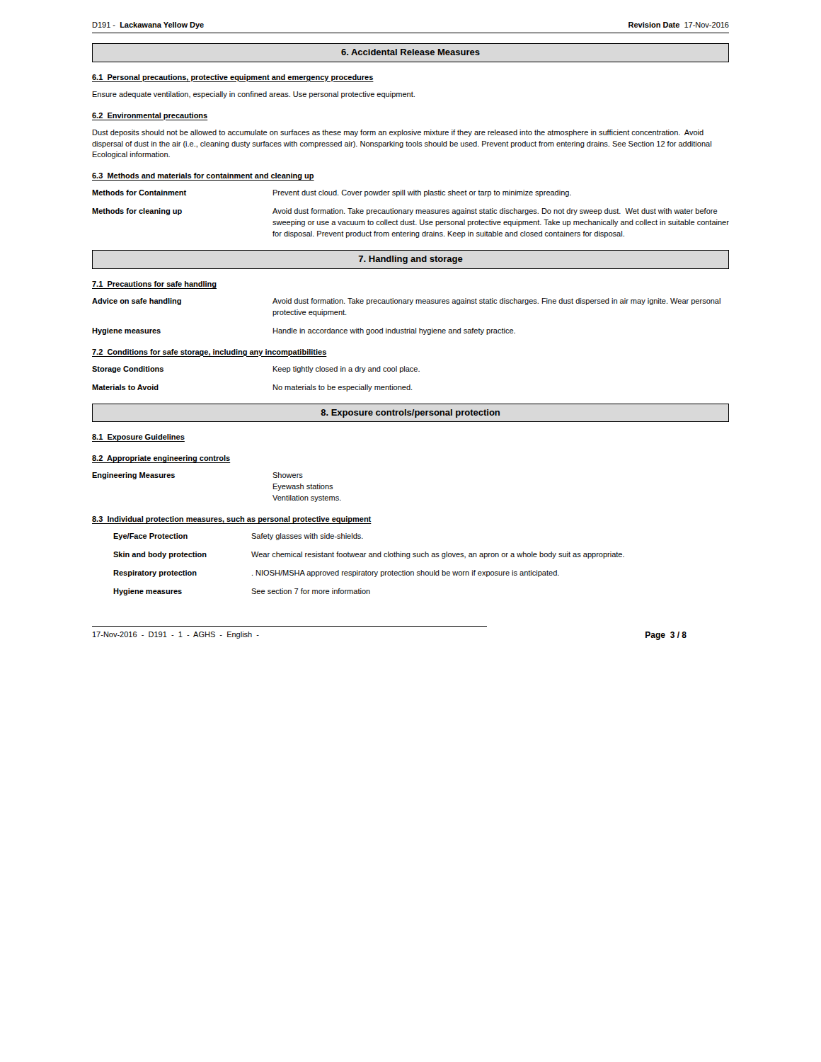D191 - Lackawana Yellow Dye
Revision Date 17-Nov-2016
6. Accidental Release Measures
6.1 Personal precautions, protective equipment and emergency procedures
Ensure adequate ventilation, especially in confined areas. Use personal protective equipment.
6.2 Environmental precautions
Dust deposits should not be allowed to accumulate on surfaces as these may form an explosive mixture if they are released into the atmosphere in sufficient concentration. Avoid dispersal of dust in the air (i.e., cleaning dusty surfaces with compressed air). Nonsparking tools should be used. Prevent product from entering drains. See Section 12 for additional Ecological information.
6.3 Methods and materials for containment and cleaning up
Methods for Containment
Prevent dust cloud. Cover powder spill with plastic sheet or tarp to minimize spreading.
Methods for cleaning up
Avoid dust formation. Take precautionary measures against static discharges. Do not dry sweep dust. Wet dust with water before sweeping or use a vacuum to collect dust. Use personal protective equipment. Take up mechanically and collect in suitable container for disposal. Prevent product from entering drains. Keep in suitable and closed containers for disposal.
7. Handling and storage
7.1 Precautions for safe handling
Advice on safe handling
Avoid dust formation. Take precautionary measures against static discharges. Fine dust dispersed in air may ignite. Wear personal protective equipment.
Hygiene measures
Handle in accordance with good industrial hygiene and safety practice.
7.2 Conditions for safe storage, including any incompatibilities
Storage Conditions
Keep tightly closed in a dry and cool place.
Materials to Avoid
No materials to be especially mentioned.
8. Exposure controls/personal protection
8.1 Exposure Guidelines
8.2 Appropriate engineering controls
Engineering Measures
Showers
Eyewash stations
Ventilation systems.
8.3 Individual protection measures, such as personal protective equipment
Eye/Face Protection
Safety glasses with side-shields.
Skin and body protection
Wear chemical resistant footwear and clothing such as gloves, an apron or a whole body suit as appropriate.
Respiratory protection
. NIOSH/MSHA approved respiratory protection should be worn if exposure is anticipated.
Hygiene measures
See section 7 for more information
17-Nov-2016 - D191 - 1 - AGHS - English -
Page 3 / 8